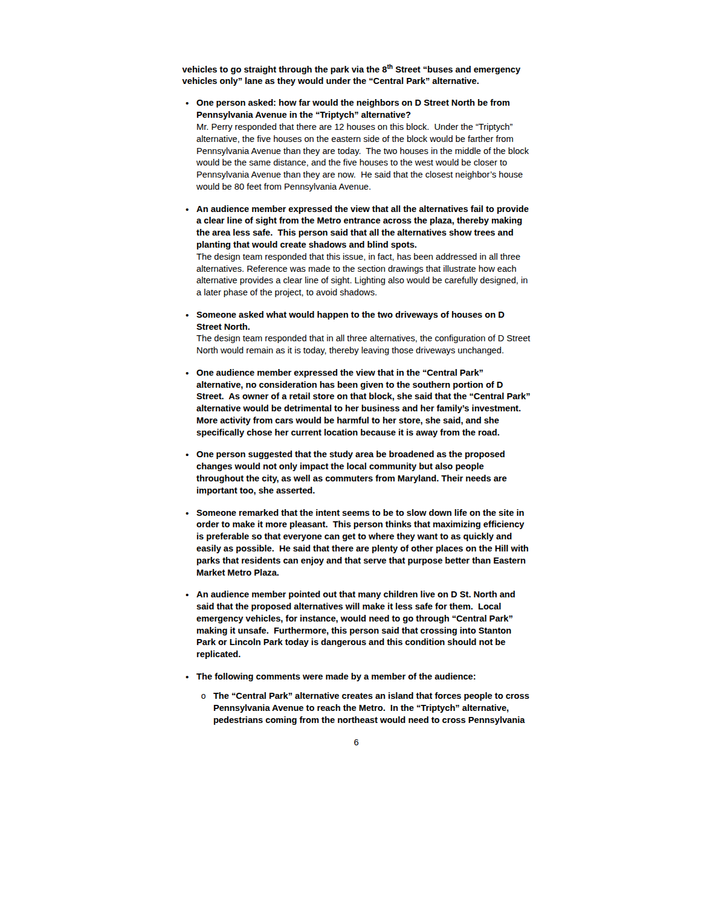vehicles to go straight through the park via the 8th Street “buses and emergency vehicles only” lane as they would under the “Central Park” alternative.
One person asked: how far would the neighbors on D Street North be from Pennsylvania Avenue in the “Triptych” alternative? Mr. Perry responded that there are 12 houses on this block. Under the “Triptych” alternative, the five houses on the eastern side of the block would be farther from Pennsylvania Avenue than they are today. The two houses in the middle of the block would be the same distance, and the five houses to the west would be closer to Pennsylvania Avenue than they are now. He said that the closest neighbor’s house would be 80 feet from Pennsylvania Avenue.
An audience member expressed the view that all the alternatives fail to provide a clear line of sight from the Metro entrance across the plaza, thereby making the area less safe. This person said that all the alternatives show trees and planting that would create shadows and blind spots. The design team responded that this issue, in fact, has been addressed in all three alternatives. Reference was made to the section drawings that illustrate how each alternative provides a clear line of sight. Lighting also would be carefully designed, in a later phase of the project, to avoid shadows.
Someone asked what would happen to the two driveways of houses on D Street North. The design team responded that in all three alternatives, the configuration of D Street North would remain as it is today, thereby leaving those driveways unchanged.
One audience member expressed the view that in the “Central Park” alternative, no consideration has been given to the southern portion of D Street. As owner of a retail store on that block, she said that the “Central Park” alternative would be detrimental to her business and her family’s investment. More activity from cars would be harmful to her store, she said, and she specifically chose her current location because it is away from the road.
One person suggested that the study area be broadened as the proposed changes would not only impact the local community but also people throughout the city, as well as commuters from Maryland. Their needs are important too, she asserted.
Someone remarked that the intent seems to be to slow down life on the site in order to make it more pleasant. This person thinks that maximizing efficiency is preferable so that everyone can get to where they want to as quickly and easily as possible. He said that there are plenty of other places on the Hill with parks that residents can enjoy and that serve that purpose better than Eastern Market Metro Plaza.
An audience member pointed out that many children live on D St. North and said that the proposed alternatives will make it less safe for them. Local emergency vehicles, for instance, would need to go through “Central Park” making it unsafe. Furthermore, this person said that crossing into Stanton Park or Lincoln Park today is dangerous and this condition should not be replicated.
The following comments were made by a member of the audience:
The “Central Park” alternative creates an island that forces people to cross Pennsylvania Avenue to reach the Metro. In the “Triptych” alternative, pedestrians coming from the northeast would need to cross Pennsylvania
6